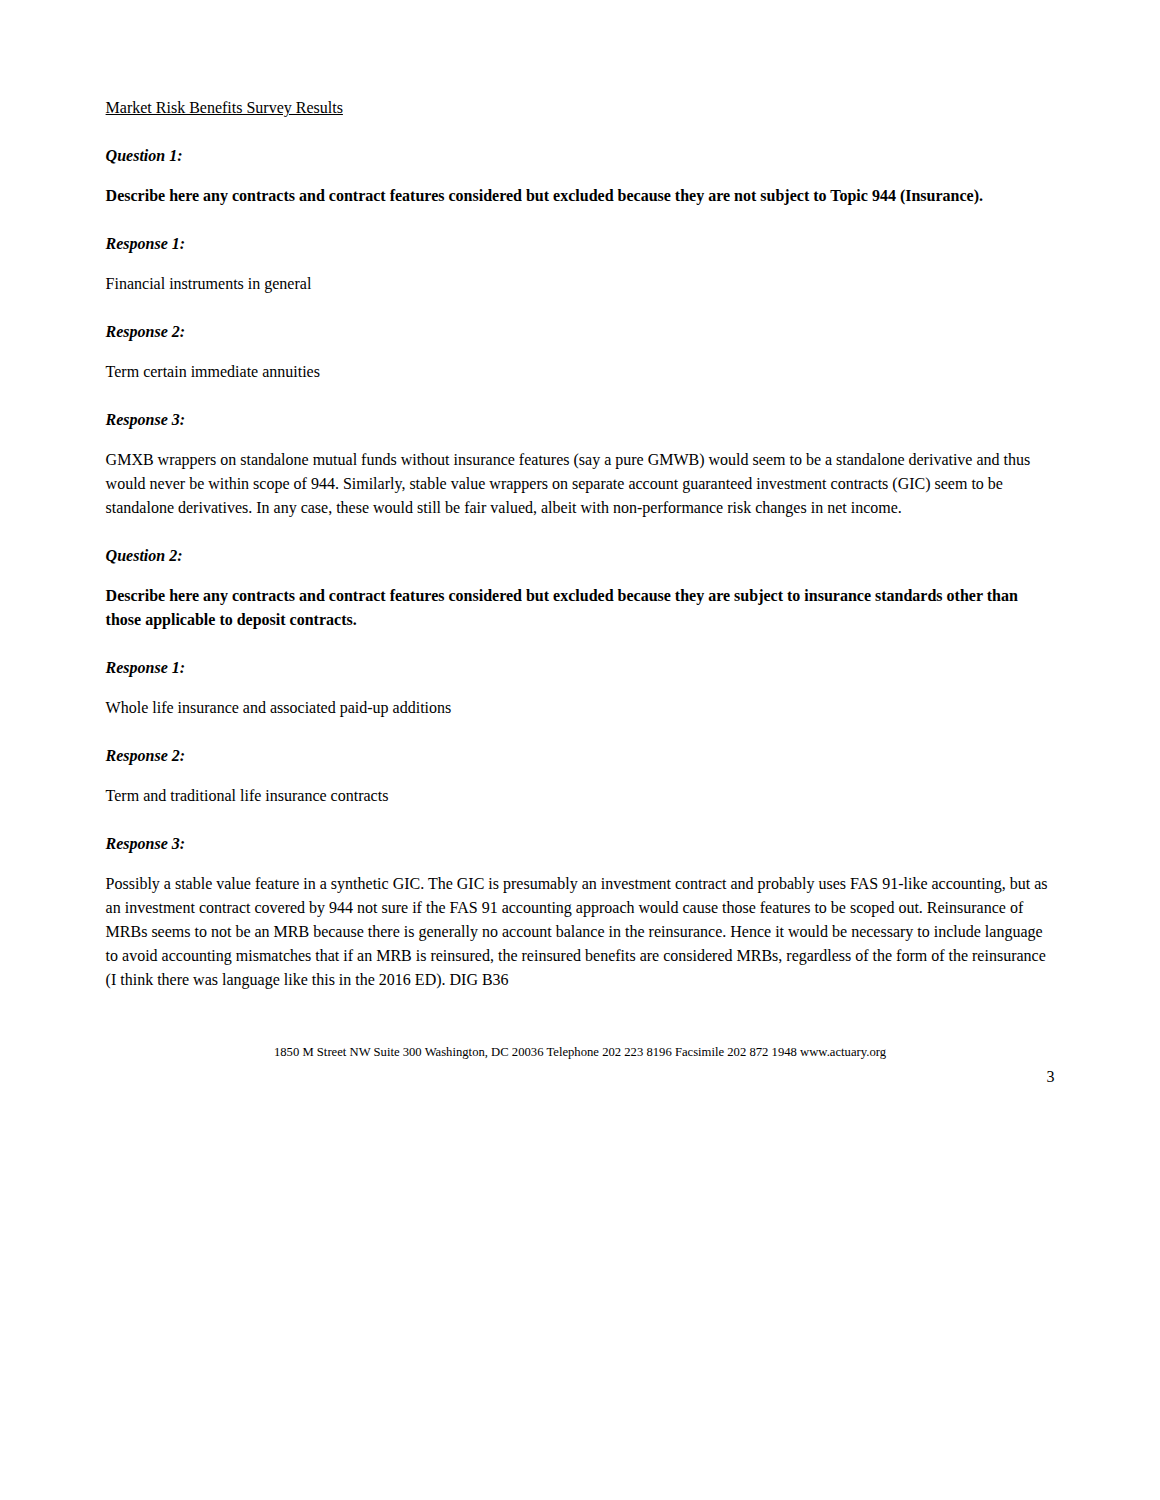Market Risk Benefits Survey Results
Question 1:
Describe here any contracts and contract features considered but excluded because they are not subject to Topic 944 (Insurance).
Response 1:
Financial instruments in general
Response 2:
Term certain immediate annuities
Response 3:
GMXB wrappers on standalone mutual funds without insurance features (say a pure GMWB) would seem to be a standalone derivative and thus would never be within scope of 944. Similarly, stable value wrappers on separate account guaranteed investment contracts (GIC) seem to be standalone derivatives. In any case, these would still be fair valued, albeit with non-performance risk changes in net income.
Question 2:
Describe here any contracts and contract features considered but excluded because they are subject to insurance standards other than those applicable to deposit contracts.
Response 1:
Whole life insurance and associated paid-up additions
Response 2:
Term and traditional life insurance contracts
Response 3:
Possibly a stable value feature in a synthetic GIC. The GIC is presumably an investment contract and probably uses FAS 91-like accounting, but as an investment contract covered by 944 not sure if the FAS 91 accounting approach would cause those features to be scoped out. Reinsurance of MRBs seems to not be an MRB because there is generally no account balance in the reinsurance. Hence it would be necessary to include language to avoid accounting mismatches that if an MRB is reinsured, the reinsured benefits are considered MRBs, regardless of the form of the reinsurance (I think there was language like this in the 2016 ED). DIG B36
1850 M Street NW Suite 300 Washington, DC 20036 Telephone 202 223 8196 Facsimile 202 872 1948 www.actuary.org
3